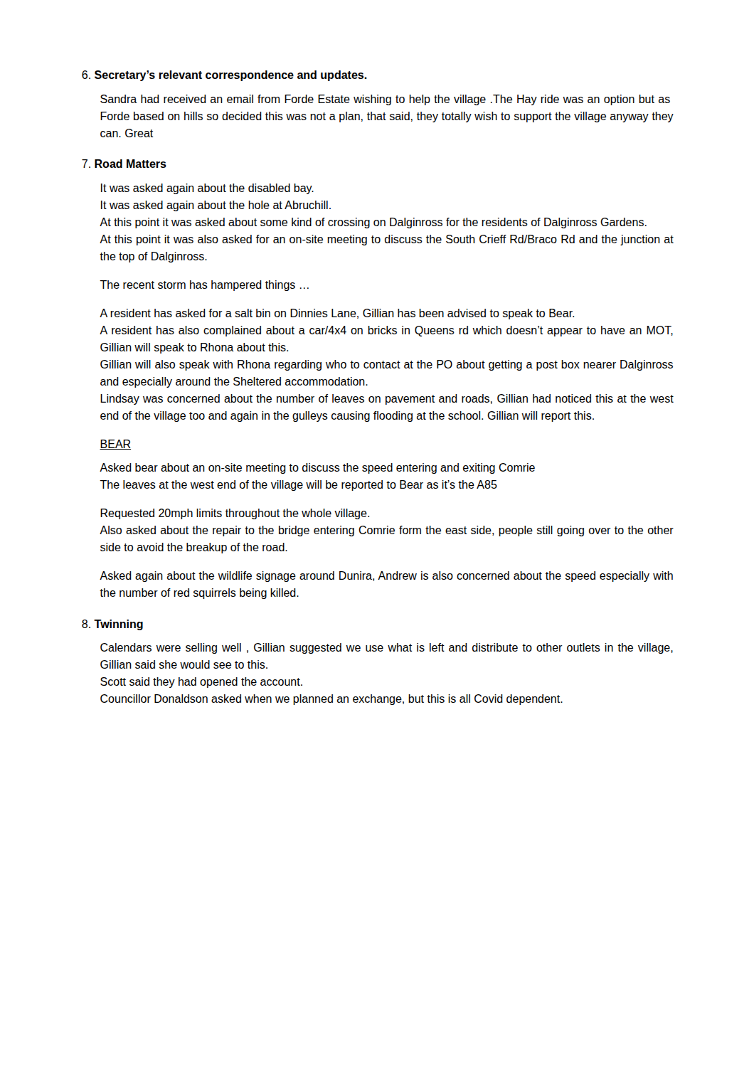Secretary’s relevant correspondence and updates.
Sandra had received an email from Forde Estate wishing to help the village .The Hay ride was an option but as Forde based on hills so decided this was not a plan, that said, they totally wish to support the village anyway they can. Great
Road Matters
It was asked again about the disabled bay.
It was asked again about the hole at Abruchill.
At this point it was asked about some kind of crossing on Dalginross for the residents of Dalginross Gardens.
At this point it was also asked for an on-site meeting to discuss the South Crieff Rd/Braco Rd and the junction at the top of Dalginross.
The recent storm has hampered things …
A resident has asked for a salt bin on Dinnies Lane, Gillian has been advised to speak to Bear.
A resident has also complained about a car/4x4 on bricks in Queens rd which doesn’t appear to have an MOT, Gillian will speak to Rhona about this.
Gillian will also speak with Rhona regarding who to contact at the PO about getting a post box nearer Dalginross and especially around the Sheltered accommodation.
Lindsay was concerned about the number of leaves on pavement and roads, Gillian had noticed this at the west end of the village too and again in the gulleys causing flooding at the school. Gillian will report this.
BEAR
Asked bear about an on-site meeting to discuss the speed entering and exiting Comrie
The leaves at the west end of the village will be reported to Bear as it’s the A85
Requested 20mph limits throughout the whole village.
Also asked about the repair to the bridge entering Comrie form the east side, people still going over to the other side to avoid the breakup of the road.
Asked again about the wildlife signage around Dunira, Andrew is also concerned about the speed especially with the number of red squirrels being killed.
Twinning
Calendars were selling well , Gillian suggested we use what is left and distribute to other outlets in the village, Gillian said she would see to this.
Scott said they had opened the account.
Councillor Donaldson asked when we planned an exchange, but this is all Covid dependent.